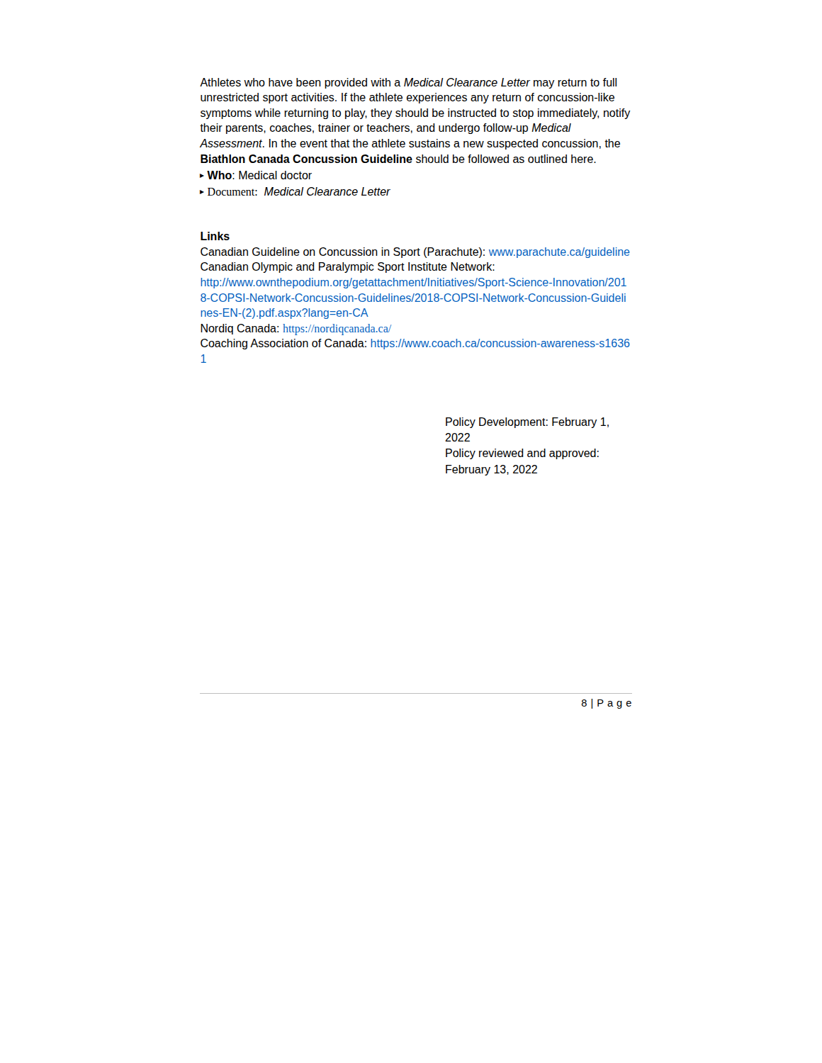Athletes who have been provided with a Medical Clearance Letter may return to full unrestricted sport activities. If the athlete experiences any return of concussion-like symptoms while returning to play, they should be instructed to stop immediately, notify their parents, coaches, trainer or teachers, and undergo follow-up Medical Assessment. In the event that the athlete sustains a new suspected concussion, the Biathlon Canada Concussion Guideline should be followed as outlined here.
▸Who: Medical doctor
▸Document: Medical Clearance Letter
Links
Canadian Guideline on Concussion in Sport (Parachute): www.parachute.ca/guideline
Canadian Olympic and Paralympic Sport Institute Network:
http://www.ownthepodium.org/getattachment/Initiatives/Sport-Science-Innovation/2018-COPSI-Network-Concussion-Guidelines/2018-COPSI-Network-Concussion-Guidelines-EN-(2).pdf.aspx?lang=en-CA
Nordiq Canada: https://nordiqcanada.ca/
Coaching Association of Canada: https://www.coach.ca/concussion-awareness-s16361
Policy Development: February 1, 2022
Policy reviewed and approved: February 13, 2022
8 | P a g e